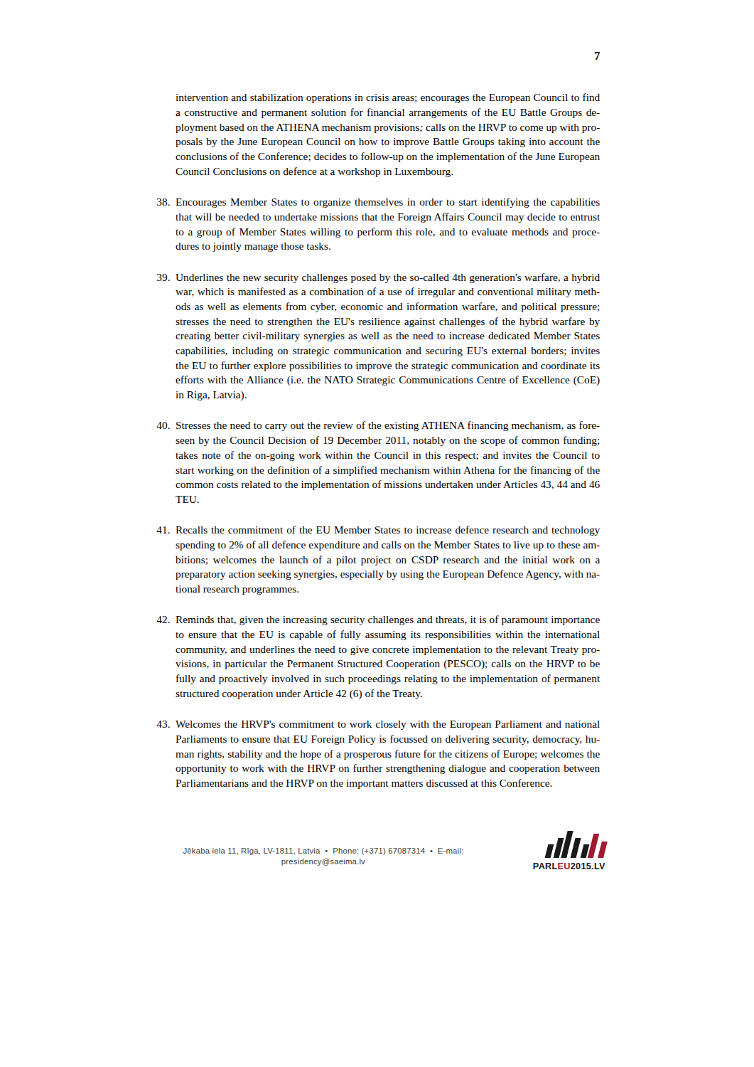7
intervention and stabilization operations in crisis areas; encourages the European Council to find a constructive and permanent solution for financial arrangements of the EU Battle Groups deployment based on the ATHENA mechanism provisions; calls on the HRVP to come up with proposals by the June European Council on how to improve Battle Groups taking into account the conclusions of the Conference; decides to follow-up on the implementation of the June European Council Conclusions on defence at a workshop in Luxembourg.
Encourages Member States to organize themselves in order to start identifying the capabilities that will be needed to undertake missions that the Foreign Affairs Council may decide to entrust to a group of Member States willing to perform this role, and to evaluate methods and procedures to jointly manage those tasks.
Underlines the new security challenges posed by the so-called 4th generation's warfare, a hybrid war, which is manifested as a combination of a use of irregular and conventional military methods as well as elements from cyber, economic and information warfare, and political pressure; stresses the need to strengthen the EU's resilience against challenges of the hybrid warfare by creating better civil-military synergies as well as the need to increase dedicated Member States capabilities, including on strategic communication and securing EU's external borders; invites the EU to further explore possibilities to improve the strategic communication and coordinate its efforts with the Alliance (i.e. the NATO Strategic Communications Centre of Excellence (CoE) in Riga, Latvia).
Stresses the need to carry out the review of the existing ATHENA financing mechanism, as foreseen by the Council Decision of 19 December 2011, notably on the scope of common funding; takes note of the on-going work within the Council in this respect; and invites the Council to start working on the definition of a simplified mechanism within Athena for the financing of the common costs related to the implementation of missions undertaken under Articles 43, 44 and 46 TEU.
Recalls the commitment of the EU Member States to increase defence research and technology spending to 2% of all defence expenditure and calls on the Member States to live up to these ambitions; welcomes the launch of a pilot project on CSDP research and the initial work on a preparatory action seeking synergies, especially by using the European Defence Agency, with national research programmes.
Reminds that, given the increasing security challenges and threats, it is of paramount importance to ensure that the EU is capable of fully assuming its responsibilities within the international community, and underlines the need to give concrete implementation to the relevant Treaty provisions, in particular the Permanent Structured Cooperation (PESCO); calls on the HRVP to be fully and proactively involved in such proceedings relating to the implementation of permanent structured cooperation under Article 42 (6) of the Treaty.
Welcomes the HRVP's commitment to work closely with the European Parliament and national Parliaments to ensure that EU Foreign Policy is focussed on delivering security, democracy, human rights, stability and the hope of a prosperous future for the citizens of Europe; welcomes the opportunity to work with the HRVP on further strengthening dialogue and cooperation between Parliamentarians and the HRVP on the important matters discussed at this Conference.
Jēkaba iela 11, Rīga, LV-1811, Latvia • Phone: (+371) 67087314 • E-mail: presidency@saeima.lv
PARLEU2015.LV